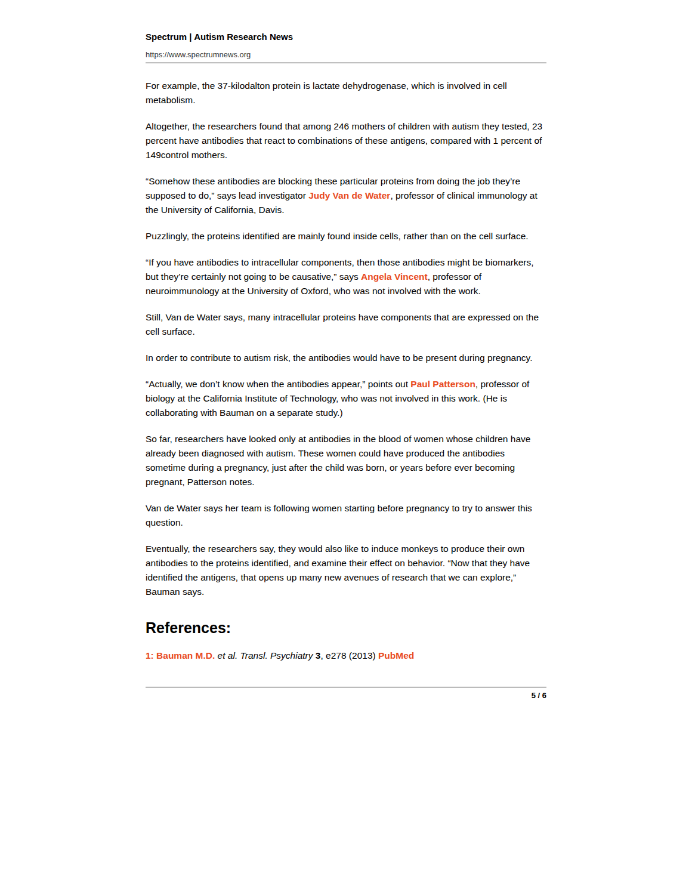Spectrum | Autism Research News
https://www.spectrumnews.org
For example, the 37-kilodalton protein is lactate dehydrogenase, which is involved in cell metabolism.
Altogether, the researchers found that among 246 mothers of children with autism they tested, 23 percent have antibodies that react to combinations of these antigens, compared with 1 percent of 149control mothers.
“Somehow these antibodies are blocking these particular proteins from doing the job they’re supposed to do,” says lead investigator Judy Van de Water, professor of clinical immunology at the University of California, Davis.
Puzzlingly, the proteins identified are mainly found inside cells, rather than on the cell surface.
“If you have antibodies to intracellular components, then those antibodies might be biomarkers, but they’re certainly not going to be causative,” says Angela Vincent, professor of neuroimmunology at the University of Oxford, who was not involved with the work.
Still, Van de Water says, many intracellular proteins have components that are expressed on the cell surface.
In order to contribute to autism risk, the antibodies would have to be present during pregnancy.
“Actually, we don’t know when the antibodies appear,” points out Paul Patterson, professor of biology at the California Institute of Technology, who was not involved in this work. (He is collaborating with Bauman on a separate study.)
So far, researchers have looked only at antibodies in the blood of women whose children have already been diagnosed with autism. These women could have produced the antibodies sometime during a pregnancy, just after the child was born, or years before ever becoming pregnant, Patterson notes.
Van de Water says her team is following women starting before pregnancy to try to answer this question.
Eventually, the researchers say, they would also like to induce monkeys to produce their own antibodies to the proteins identified, and examine their effect on behavior. “Now that they have identified the antigens, that opens up many new avenues of research that we can explore,” Bauman says.
References:
1: Bauman M.D. et al. Transl. Psychiatry 3, e278 (2013) PubMed
5 / 6